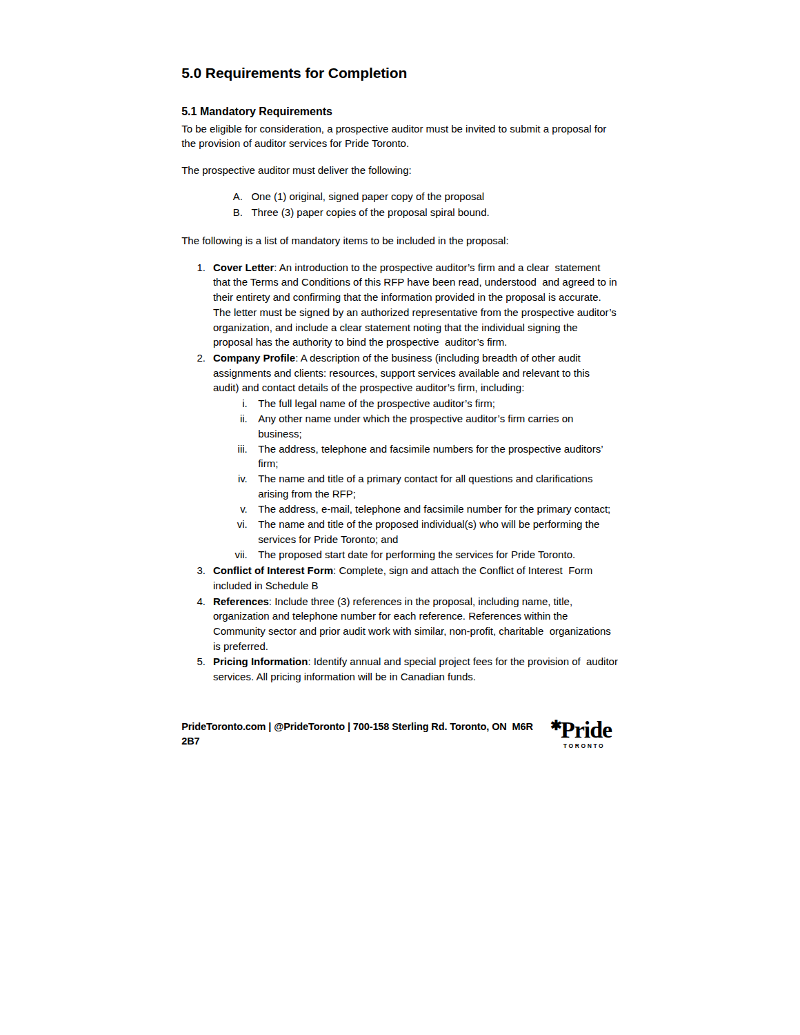5.0 Requirements for Completion
5.1 Mandatory Requirements
To be eligible for consideration, a prospective auditor must be invited to submit a proposal for the provision of auditor services for Pride Toronto.
The prospective auditor must deliver the following:
One (1) original, signed paper copy of the proposal
Three (3) paper copies of the proposal spiral bound.
The following is a list of mandatory items to be included in the proposal:
Cover Letter: An introduction to the prospective auditor’s firm and a clear statement that the Terms and Conditions of this RFP have been read, understood and agreed to in their entirety and confirming that the information provided in the proposal is accurate. The letter must be signed by an authorized representative from the prospective auditor’s organization, and include a clear statement noting that the individual signing the proposal has the authority to bind the prospective auditor’s firm.
Company Profile: A description of the business (including breadth of other audit assignments and clients: resources, support services available and relevant to this audit) and contact details of the prospective auditor’s firm, including:
The full legal name of the prospective auditor’s firm;
Any other name under which the prospective auditor’s firm carries on business;
The address, telephone and facsimile numbers for the prospective auditors’ firm;
The name and title of a primary contact for all questions and clarifications arising from the RFP;
The address, e-mail, telephone and facsimile number for the primary contact;
The name and title of the proposed individual(s) who will be performing the services for Pride Toronto; and
The proposed start date for performing the services for Pride Toronto.
Conflict of Interest Form: Complete, sign and attach the Conflict of Interest Form included in Schedule B
References: Include three (3) references in the proposal, including name, title, organization and telephone number for each reference. References within the Community sector and prior audit work with similar, non-profit, charitable organizations is preferred.
Pricing Information: Identify annual and special project fees for the provision of auditor services. All pricing information will be in Canadian funds.
PrideToronto.com | @PrideToronto | 700-158 Sterling Rd. Toronto, ON M6R 2B7
✱Pride
TORONTO